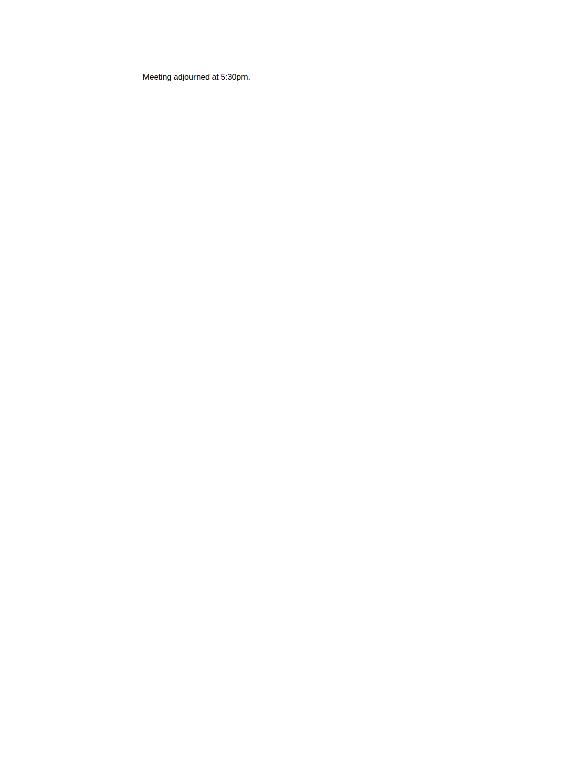Meeting adjourned at 5:30pm.